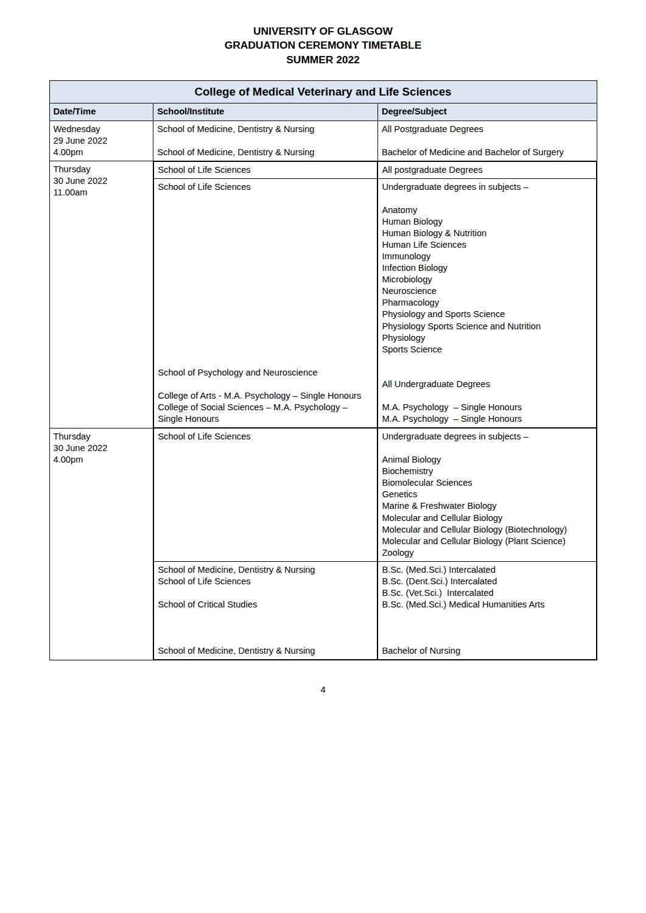UNIVERSITY OF GLASGOW
GRADUATION CEREMONY TIMETABLE
SUMMER 2022
| College of Medical Veterinary and Life Sciences |
| --- |
| Date/Time | School/Institute | Degree/Subject |
| Wednesday 29 June 2022 4.00pm | School of Medicine, Dentistry & Nursing School of Medicine, Dentistry & Nursing | All Postgraduate Degrees Bachelor of Medicine and Bachelor of Surgery |
| Thursday 30 June 2022 11.00am | / School of Life Sciences / / School of Life Sciences School of Psychology and Neuroscience College of Arts - M.A. Psychology – Single Honours College of Social Sciences – M.A. Psychology – Single Honours / | / All postgraduate Degrees / / Undergraduate degrees in subjects – Anatomy Human Biology Human Biology & Nutrition Human Life Sciences Immunology Infection Biology Microbiology Neuroscience Pharmacology Physiology and Sports Science Physiology Sports Science and Nutrition Physiology Sports Science All Undergraduate Degrees M.A. Psychology – Single Honours M.A. Psychology – Single Honours / |
| Thursday 30 June 2022 4.00pm | / School of Life Sciences / / School of Medicine, Dentistry & Nursing School of Life Sciences School of Critical Studies School of Medicine, Dentistry & Nursing / | / Undergraduate degrees in subjects – Animal Biology Biochemistry Biomolecular Sciences Genetics Marine & Freshwater Biology Molecular and Cellular Biology Molecular and Cellular Biology (Biotechnology) Molecular and Cellular Biology (Plant Science) Zoology / / B.Sc. (Med.Sci.) Intercalated B.Sc. (Dent.Sci.) Intercalated B.Sc. (Vet.Sci.) Intercalated B.Sc. (Med.Sci.) Medical Humanities Arts Bachelor of Nursing / |
4